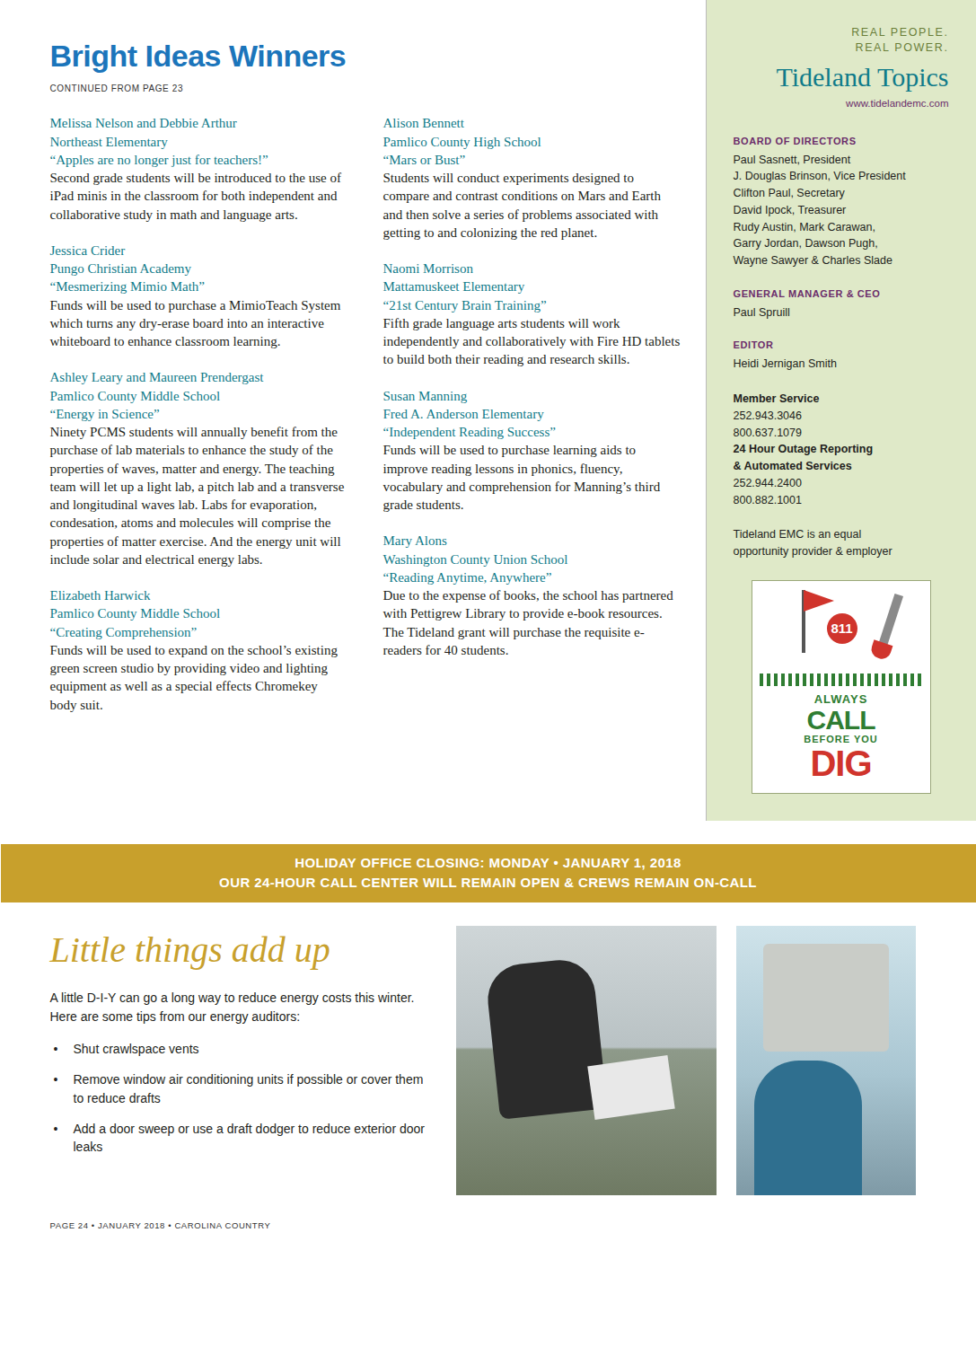Bright Ideas Winners
CONTINUED FROM PAGE 23
Melissa Nelson and Debbie Arthur Northeast Elementary “Apples are no longer just for teachers!”
Second grade students will be introduced to the use of iPad minis in the classroom for both independent and collaborative study in math and language arts.
Jessica Crider Pungo Christian Academy “Mesmerizing Mimio Math”
Funds will be used to purchase a MimioTeach System which turns any dry-erase board into an interactive whiteboard to enhance classroom learning.
Ashley Leary and Maureen Prendergast Pamlico County Middle School “Energy in Science”
Ninety PCMS students will annually benefit from the purchase of lab materials to enhance the study of the properties of waves, matter and energy. The teaching team will let up a light lab, a pitch lab and a transverse and longitudinal waves lab. Labs for evaporation, condesation, atoms and molecules will comprise the properties of matter exercise. And the energy unit will include solar and electrical energy labs.
Elizabeth Harwick Pamlico County Middle School “Creating Comprehension”
Funds will be used to expand on the school’s existing green screen studio by providing video and lighting equipment as well as a special effects Chromekey body suit.
Alison Bennett Pamlico County High School “Mars or Bust”
Students will conduct experiments designed to compare and contrast conditions on Mars and Earth and then solve a series of problems associated with getting to and colonizing the red planet.
Naomi Morrison Mattamuskeet Elementary “21st Century Brain Training”
Fifth grade language arts students will work independently and collaboratively with Fire HD tablets to build both their reading and research skills.
Susan Manning Fred A. Anderson Elementary “Independent Reading Success”
Funds will be used to purchase learning aids to improve reading lessons in phonics, fluency, vocabulary and comprehension for Manning’s third grade students.
Mary Alons Washington County Union School “Reading Anytime, Anywhere”
Due to the expense of books, the school has partnered with Pettigrew Library to provide e-book resources. The Tideland grant will purchase the requisite e-readers for 40 students.
REAL PEOPLE.
REAL POWER.
Tideland Topics
www.tidelandemc.com
BOARD OF DIRECTORS
Paul Sasnett, President
J. Douglas Brinson, Vice President
Clifton Paul, Secretary
David Ipock, Treasurer
Rudy Austin, Mark Carawan,
Garry Jordan, Dawson Pugh,
Wayne Sawyer & Charles Slade
GENERAL MANAGER & CEO
Paul Spruill
EDITOR
Heidi Jernigan Smith
Member Service
252.943.3046
800.637.1079
24 Hour Outage Reporting
& Automated Services
252.944.2400
800.882.1001
Tideland EMC is an equal
opportunity provider & employer
811
ALWAYS
CALL
BEFORE YOU
DIG
HOLIDAY OFFICE CLOSING: MONDAY • JANUARY 1, 2018
OUR 24-HOUR CALL CENTER WILL REMAIN OPEN & CREWS REMAIN ON-CALL
Little things add up
A little D-I-Y can go a long way to reduce energy costs this winter. Here are some tips from our energy auditors:
Shut crawlspace vents
Remove window air conditioning units if possible or cover them to reduce drafts
Add a door sweep or use a draft dodger to reduce exterior door leaks
PAGE 24 • JANUARY 2018 • CAROLINA COUNTRY